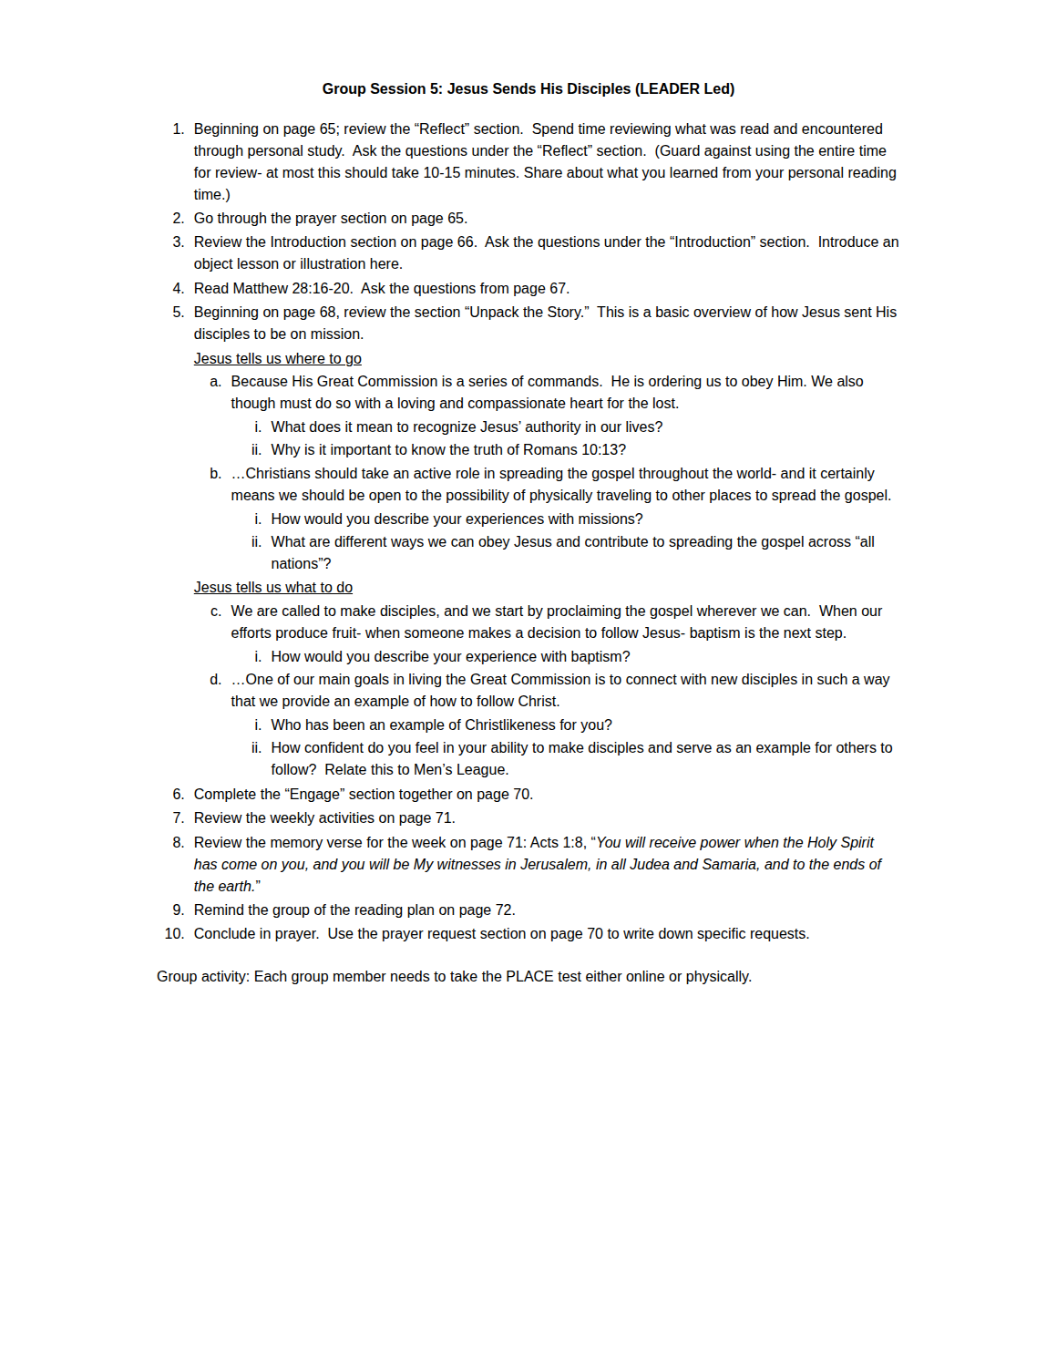Group Session 5: Jesus Sends His Disciples (LEADER Led)
Beginning on page 65; review the “Reflect” section. Spend time reviewing what was read and encountered through personal study. Ask the questions under the “Reflect” section. (Guard against using the entire time for review- at most this should take 10-15 minutes. Share about what you learned from your personal reading time.)
Go through the prayer section on page 65.
Review the Introduction section on page 66. Ask the questions under the “Introduction” section. Introduce an object lesson or illustration here.
Read Matthew 28:16-20. Ask the questions from page 67.
Beginning on page 68, review the section “Unpack the Story.” This is a basic overview of how Jesus sent His disciples to be on mission.
Jesus tells us where to go
Because His Great Commission is a series of commands. He is ordering us to obey Him. We also though must do so with a loving and compassionate heart for the lost.
What does it mean to recognize Jesus’ authority in our lives?
Why is it important to know the truth of Romans 10:13?
…Christians should take an active role in spreading the gospel throughout the world- and it certainly means we should be open to the possibility of physically traveling to other places to spread the gospel.
How would you describe your experiences with missions?
What are different ways we can obey Jesus and contribute to spreading the gospel across “all nations”?
Jesus tells us what to do
We are called to make disciples, and we start by proclaiming the gospel wherever we can. When our efforts produce fruit- when someone makes a decision to follow Jesus- baptism is the next step.
How would you describe your experience with baptism?
…One of our main goals in living the Great Commission is to connect with new disciples in such a way that we provide an example of how to follow Christ.
Who has been an example of Christlikeness for you?
How confident do you feel in your ability to make disciples and serve as an example for others to follow? Relate this to Men’s League.
Complete the “Engage” section together on page 70.
Review the weekly activities on page 71.
Review the memory verse for the week on page 71: Acts 1:8, “You will receive power when the Holy Spirit has come on you, and you will be My witnesses in Jerusalem, in all Judea and Samaria, and to the ends of the earth.”
Remind the group of the reading plan on page 72.
Conclude in prayer. Use the prayer request section on page 70 to write down specific requests.
Group activity: Each group member needs to take the PLACE test either online or physically.